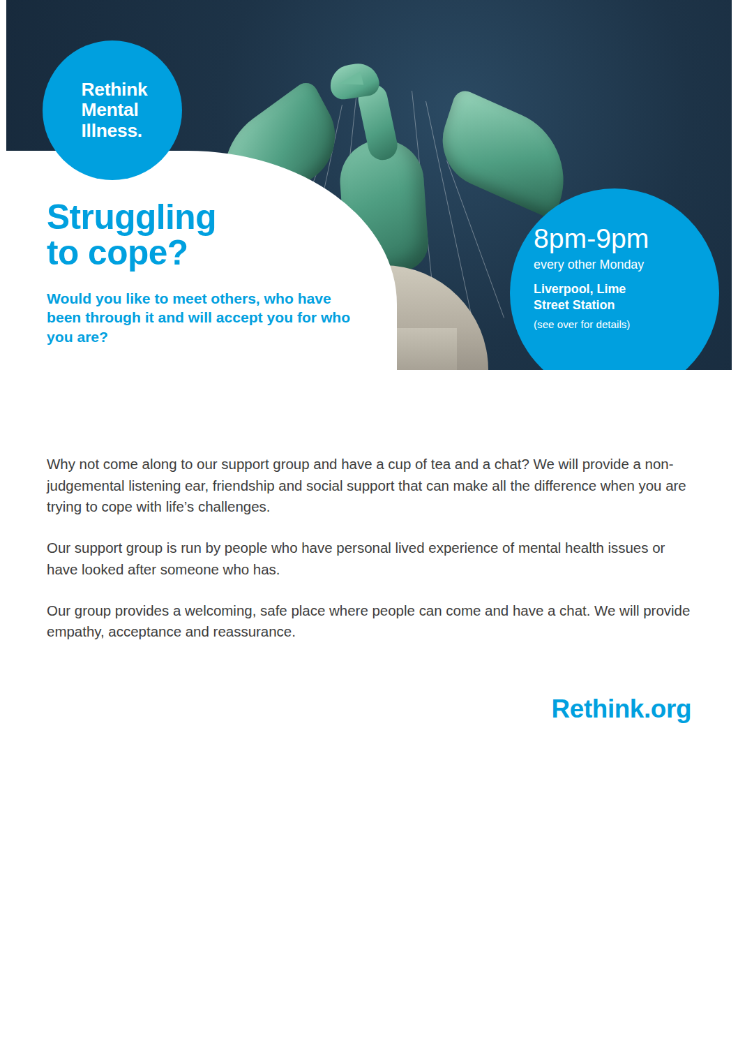Rethink
Mental
Illness.
Struggling
to cope?
Would you like to meet others, who have been through it and will accept you for who you are?
8pm-9pm every other Monday Liverpool, Lime
Street Station (see over for details)
Why not come along to our support group and have a cup of tea and a chat? We will provide a non-judgemental listening ear, friendship and social support that can make all the difference when you are trying to cope with life’s challenges.
Our support group is run by people who have personal lived experience of mental health issues or have looked after someone who has.
Our group provides a welcoming, safe place where people can come and have a chat. We will provide empathy, acceptance and reassurance.
Rethink.org